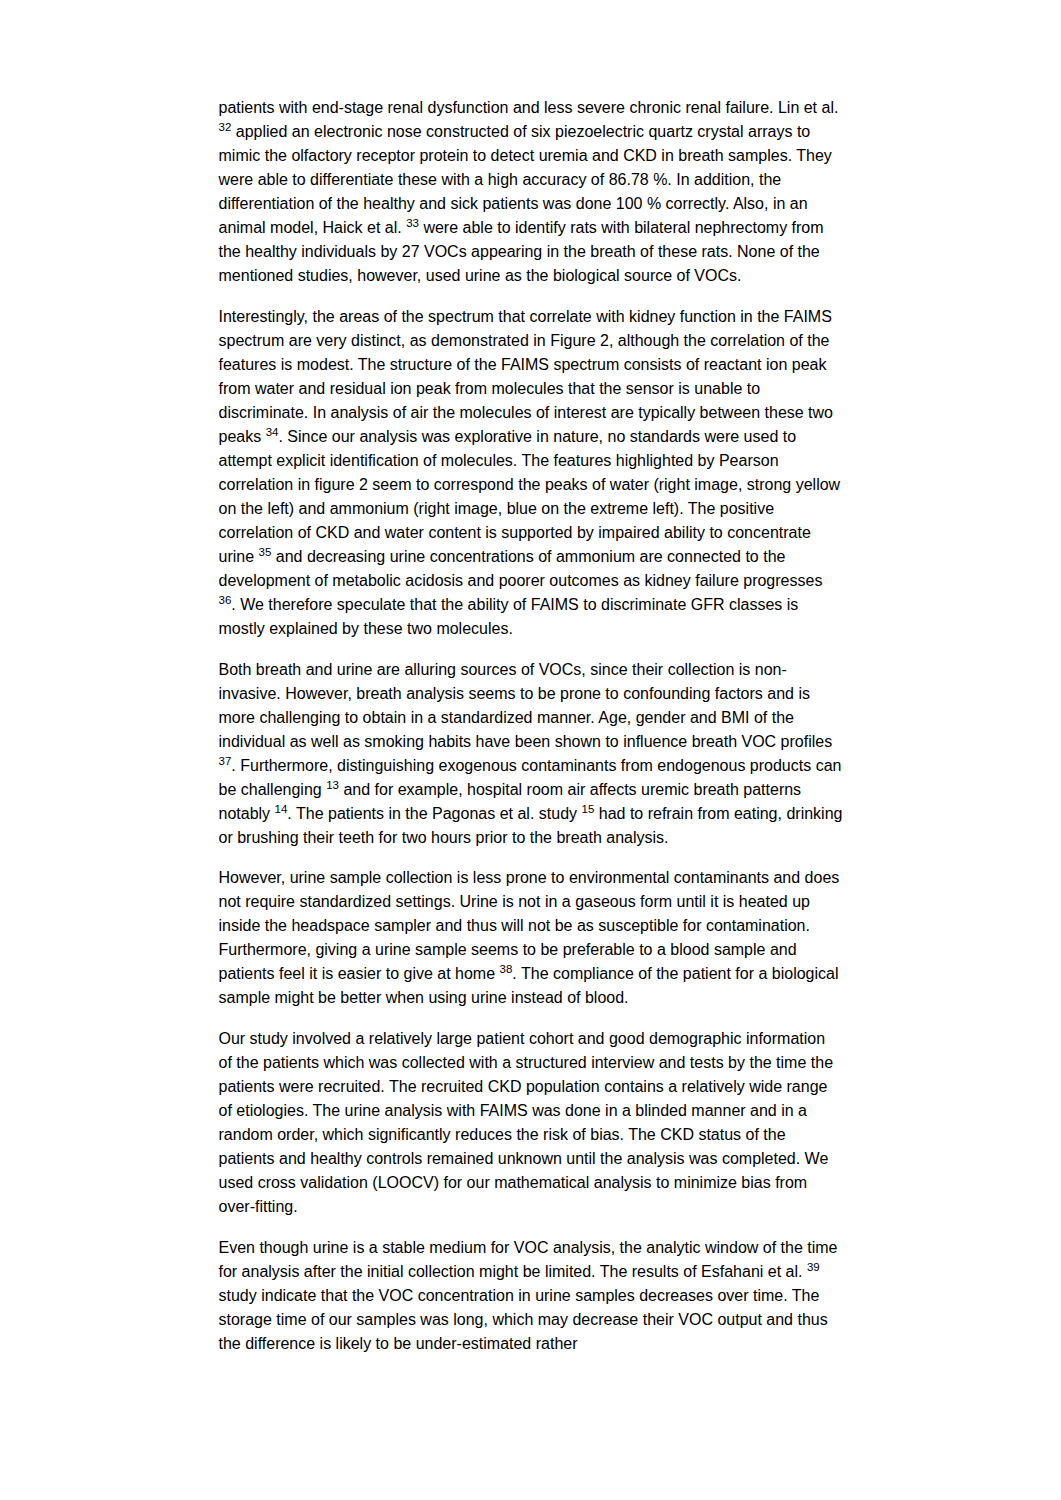patients with end-stage renal dysfunction and less severe chronic renal failure. Lin et al. 32 applied an electronic nose constructed of six piezoelectric quartz crystal arrays to mimic the olfactory receptor protein to detect uremia and CKD in breath samples. They were able to differentiate these with a high accuracy of 86.78 %. In addition, the differentiation of the healthy and sick patients was done 100 % correctly. Also, in an animal model, Haick et al. 33 were able to identify rats with bilateral nephrectomy from the healthy individuals by 27 VOCs appearing in the breath of these rats. None of the mentioned studies, however, used urine as the biological source of VOCs.
Interestingly, the areas of the spectrum that correlate with kidney function in the FAIMS spectrum are very distinct, as demonstrated in Figure 2, although the correlation of the features is modest. The structure of the FAIMS spectrum consists of reactant ion peak from water and residual ion peak from molecules that the sensor is unable to discriminate. In analysis of air the molecules of interest are typically between these two peaks 34. Since our analysis was explorative in nature, no standards were used to attempt explicit identification of molecules. The features highlighted by Pearson correlation in figure 2 seem to correspond the peaks of water (right image, strong yellow on the left) and ammonium (right image, blue on the extreme left). The positive correlation of CKD and water content is supported by impaired ability to concentrate urine 35 and decreasing urine concentrations of ammonium are connected to the development of metabolic acidosis and poorer outcomes as kidney failure progresses 36. We therefore speculate that the ability of FAIMS to discriminate GFR classes is mostly explained by these two molecules.
Both breath and urine are alluring sources of VOCs, since their collection is non-invasive. However, breath analysis seems to be prone to confounding factors and is more challenging to obtain in a standardized manner. Age, gender and BMI of the individual as well as smoking habits have been shown to influence breath VOC profiles 37. Furthermore, distinguishing exogenous contaminants from endogenous products can be challenging 13 and for example, hospital room air affects uremic breath patterns notably 14. The patients in the Pagonas et al. study 15 had to refrain from eating, drinking or brushing their teeth for two hours prior to the breath analysis.
However, urine sample collection is less prone to environmental contaminants and does not require standardized settings. Urine is not in a gaseous form until it is heated up inside the headspace sampler and thus will not be as susceptible for contamination. Furthermore, giving a urine sample seems to be preferable to a blood sample and patients feel it is easier to give at home 38. The compliance of the patient for a biological sample might be better when using urine instead of blood.
Our study involved a relatively large patient cohort and good demographic information of the patients which was collected with a structured interview and tests by the time the patients were recruited. The recruited CKD population contains a relatively wide range of etiologies. The urine analysis with FAIMS was done in a blinded manner and in a random order, which significantly reduces the risk of bias. The CKD status of the patients and healthy controls remained unknown until the analysis was completed. We used cross validation (LOOCV) for our mathematical analysis to minimize bias from over-fitting.
Even though urine is a stable medium for VOC analysis, the analytic window of the time for analysis after the initial collection might be limited. The results of Esfahani et al. 39 study indicate that the VOC concentration in urine samples decreases over time. The storage time of our samples was long, which may decrease their VOC output and thus the difference is likely to be under-estimated rather